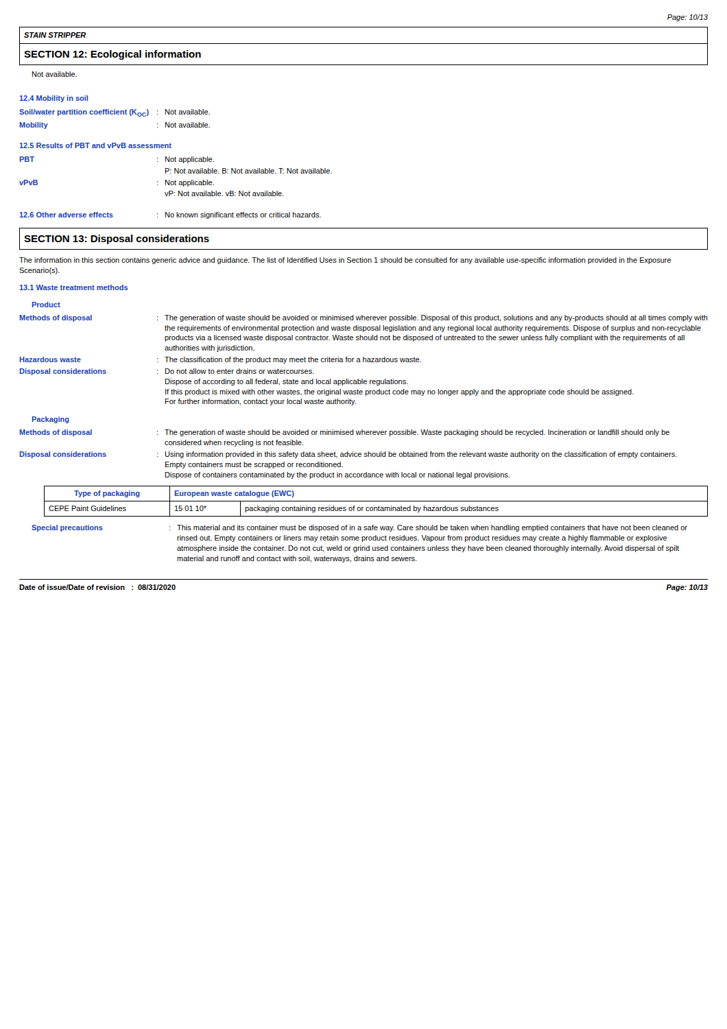Page: 10/13
STAIN STRIPPER
SECTION 12: Ecological information
Not available.
12.4 Mobility in soil
| Soil/water partition coefficient (K OC ) | : | Not available. |
| Mobility | : | Not available. |
12.5 Results of PBT and vPvB assessment
| PBT | : | Not applicable. |
| | | P: Not available. B: Not available. T: Not available. |
| vPvB | : | Not applicable. |
| | | vP: Not available. vB: Not available. |
| 12.6 Other adverse effects | : | No known significant effects or critical hazards. |
SECTION 13: Disposal considerations
The information in this section contains generic advice and guidance. The list of Identified Uses in Section 1 should be consulted for any available use-specific information provided in the Exposure Scenario(s).
13.1 Waste treatment methods
Product
| Methods of disposal | : | The generation of waste should be avoided or minimised wherever possible. Disposal of this product, solutions and any by-products should at all times comply with the requirements of environmental protection and waste disposal legislation and any regional local authority requirements. Dispose of surplus and non-recyclable products via a licensed waste disposal contractor. Waste should not be disposed of untreated to the sewer unless fully compliant with the requirements of all authorities with jurisdiction. |
| Hazardous waste | : | The classification of the product may meet the criteria for a hazardous waste. |
| Disposal considerations | : | Do not allow to enter drains or watercourses. Dispose of according to all federal, state and local applicable regulations. If this product is mixed with other wastes, the original waste product code may no longer apply and the appropriate code should be assigned. For further information, contact your local waste authority. |
Packaging
| Methods of disposal | : | The generation of waste should be avoided or minimised wherever possible. Waste packaging should be recycled. Incineration or landfill should only be considered when recycling is not feasible. |
| Disposal considerations | : | Using information provided in this safety data sheet, advice should be obtained from the relevant waste authority on the classification of empty containers. Empty containers must be scrapped or reconditioned. Dispose of containers contaminated by the product in accordance with local or national legal provisions. |
| Type of packaging | European waste catalogue (EWC) |
| --- | --- |
| CEPE Paint Guidelines | 15 01 10* | packaging containing residues of or contaminated by hazardous substances |
| Special precautions | : | This material and its container must be disposed of in a safe way. Care should be taken when handling emptied containers that have not been cleaned or rinsed out. Empty containers or liners may retain some product residues. Vapour from product residues may create a highly flammable or explosive atmosphere inside the container. Do not cut, weld or grind used containers unless they have been cleaned thoroughly internally. Avoid dispersal of spilt material and runoff and contact with soil, waterways, drains and sewers. |
Date of issue/Date of revision : 08/31/2020
Page: 10/13